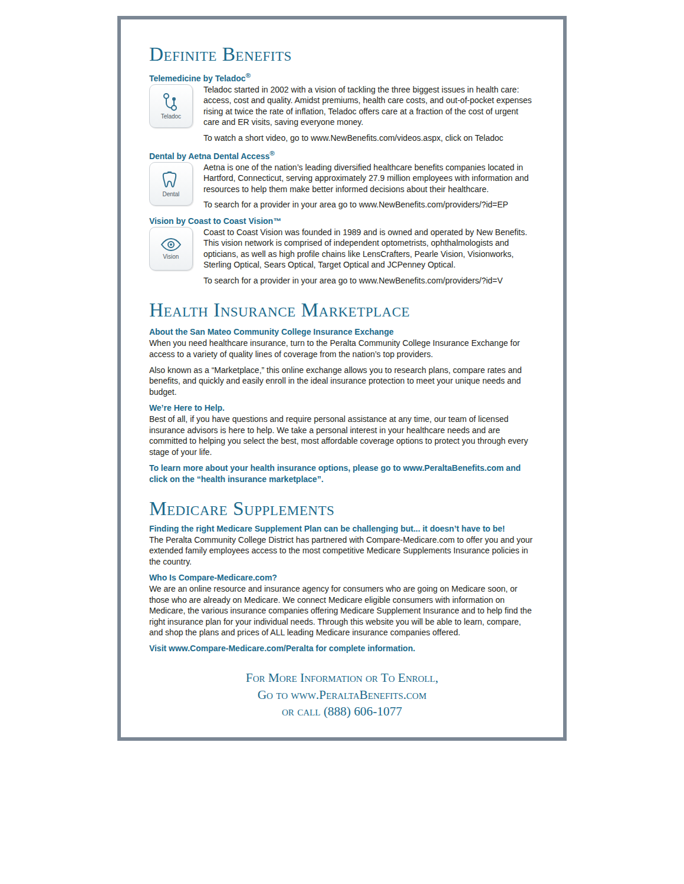Definite Benefits
Telemedicine by Teladoc®
Teladoc
Teladoc started in 2002 with a vision of tackling the three biggest issues in health care: access, cost and quality. Amidst premiums, health care costs, and out-of-pocket expenses rising at twice the rate of inflation, Teladoc offers care at a fraction of the cost of urgent care and ER visits, saving everyone money.
To watch a short video, go to www.NewBenefits.com/videos.aspx, click on Teladoc
Dental by Aetna Dental Access®
Dental
Aetna is one of the nation’s leading diversified healthcare benefits companies located in Hartford, Connecticut, serving approximately 27.9 million employees with information and resources to help them make better informed decisions about their healthcare.
To search for a provider in your area go to www.NewBenefits.com/providers/?id=EP
Vision by Coast to Coast Vision™
Vision
Coast to Coast Vision was founded in 1989 and is owned and operated by New Benefits. This vision network is comprised of independent optometrists, ophthalmologists and opticians, as well as high profile chains like LensCrafters, Pearle Vision, Visionworks, Sterling Optical, Sears Optical, Target Optical and JCPenney Optical.
To search for a provider in your area go to www.NewBenefits.com/providers/?id=V
Health Insurance Marketplace
About the San Mateo Community College Insurance Exchange
When you need healthcare insurance, turn to the Peralta Community College Insurance Exchange for access to a variety of quality lines of coverage from the nation’s top providers.
Also known as a “Marketplace,” this online exchange allows you to research plans, compare rates and benefits, and quickly and easily enroll in the ideal insurance protection to meet your unique needs and budget.
We’re Here to Help.
Best of all, if you have questions and require personal assistance at any time, our team of licensed insurance advisors is here to help. We take a personal interest in your healthcare needs and are committed to helping you select the best, most affordable coverage options to protect you through every stage of your life.
To learn more about your health insurance options, please go to www.PeraltaBenefits.com and click on the “health insurance marketplace”.
Medicare Supplements
Finding the right Medicare Supplement Plan can be challenging but... it doesn’t have to be!
The Peralta Community College District has partnered with Compare-Medicare.com to offer you and your extended family employees access to the most competitive Medicare Supplements Insurance policies in the country.
Who Is Compare-Medicare.com?
We are an online resource and insurance agency for consumers who are going on Medicare soon, or those who are already on Medicare. We connect Medicare eligible consumers with information on Medicare, the various insurance companies offering Medicare Supplement Insurance and to help find the right insurance plan for your individual needs. Through this website you will be able to learn, compare, and shop the plans and prices of ALL leading Medicare insurance companies offered.
Visit www.Compare-Medicare.com/Peralta for complete information.
For More Information or To Enroll,
Go to www.PeraltaBenefits.com
or call (888) 606-1077